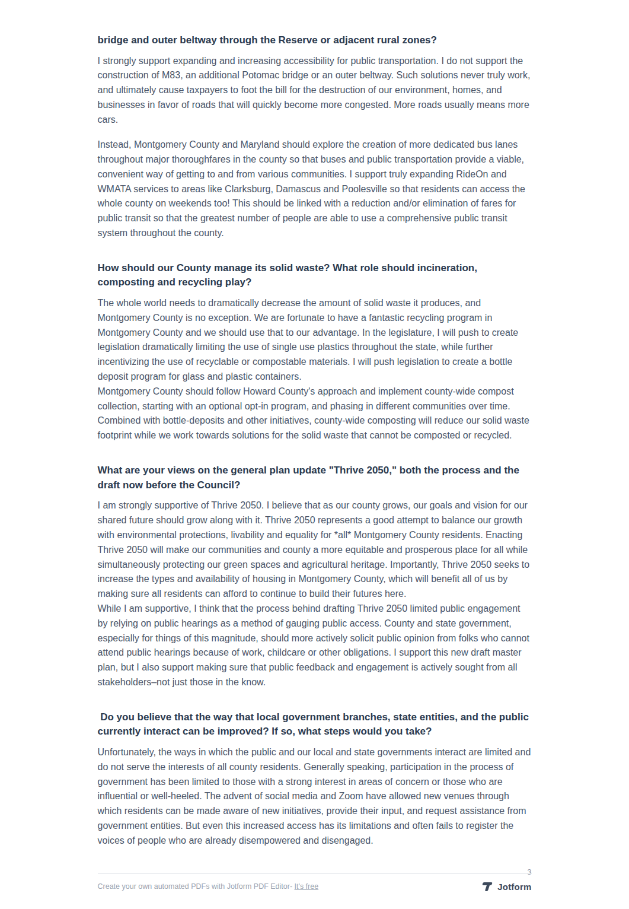bridge and outer beltway through the Reserve or adjacent rural zones?
I strongly support expanding and increasing accessibility for public transportation. I do not support the construction of M83, an additional Potomac bridge or an outer beltway. Such solutions never truly work, and ultimately cause taxpayers to foot the bill for the destruction of our environment, homes, and businesses in favor of roads that will quickly become more congested. More roads usually means more cars.
Instead, Montgomery County and Maryland should explore the creation of more dedicated bus lanes throughout major thoroughfares in the county so that buses and public transportation provide a viable, convenient way of getting to and from various communities. I support truly expanding RideOn and WMATA services to areas like Clarksburg, Damascus and Poolesville so that residents can access the whole county on weekends too! This should be linked with a reduction and/or elimination of fares for public transit so that the greatest number of people are able to use a comprehensive public transit system throughout the county.
How should our County manage its solid waste? What role should incineration, composting and recycling play?
The whole world needs to dramatically decrease the amount of solid waste it produces, and Montgomery County is no exception. We are fortunate to have a fantastic recycling program in Montgomery County and we should use that to our advantage. In the legislature, I will push to create legislation dramatically limiting the use of single use plastics throughout the state, while further incentivizing the use of recyclable or compostable materials. I will push legislation to create a bottle deposit program for glass and plastic containers.
Montgomery County should follow Howard County's approach and implement county-wide compost collection, starting with an optional opt-in program, and phasing in different communities over time. Combined with bottle-deposits and other initiatives, county-wide composting will reduce our solid waste footprint while we work towards solutions for the solid waste that cannot be composted or recycled.
What are your views on the general plan update "Thrive 2050," both the process and the draft now before the Council?
I am strongly supportive of Thrive 2050. I believe that as our county grows, our goals and vision for our shared future should grow along with it. Thrive 2050 represents a good attempt to balance our growth with environmental protections, livability and equality for *all* Montgomery County residents. Enacting Thrive 2050 will make our communities and county a more equitable and prosperous place for all while simultaneously protecting our green spaces and agricultural heritage. Importantly, Thrive 2050 seeks to increase the types and availability of housing in Montgomery County, which will benefit all of us by making sure all residents can afford to continue to build their futures here.
While I am supportive, I think that the process behind drafting Thrive 2050 limited public engagement by relying on public hearings as a method of gauging public access. County and state government, especially for things of this magnitude, should more actively solicit public opinion from folks who cannot attend public hearings because of work, childcare or other obligations. I support this new draft master plan, but I also support making sure that public feedback and engagement is actively sought from all stakeholders–not just those in the know.
Do you believe that the way that local government branches, state entities, and the public currently interact can be improved? If so, what steps would you take?
Unfortunately, the ways in which the public and our local and state governments interact are limited and do not serve the interests of all county residents. Generally speaking, participation in the process of government has been limited to those with a strong interest in areas of concern or those who are influential or well-heeled. The advent of social media and Zoom have allowed new venues through which residents can be made aware of new initiatives, provide their input, and request assistance from government entities. But even this increased access has its limitations and often fails to register the voices of people who are already disempowered and disengaged.
3
Create your own automated PDFs with Jotform PDF Editor- It's free
Jotform